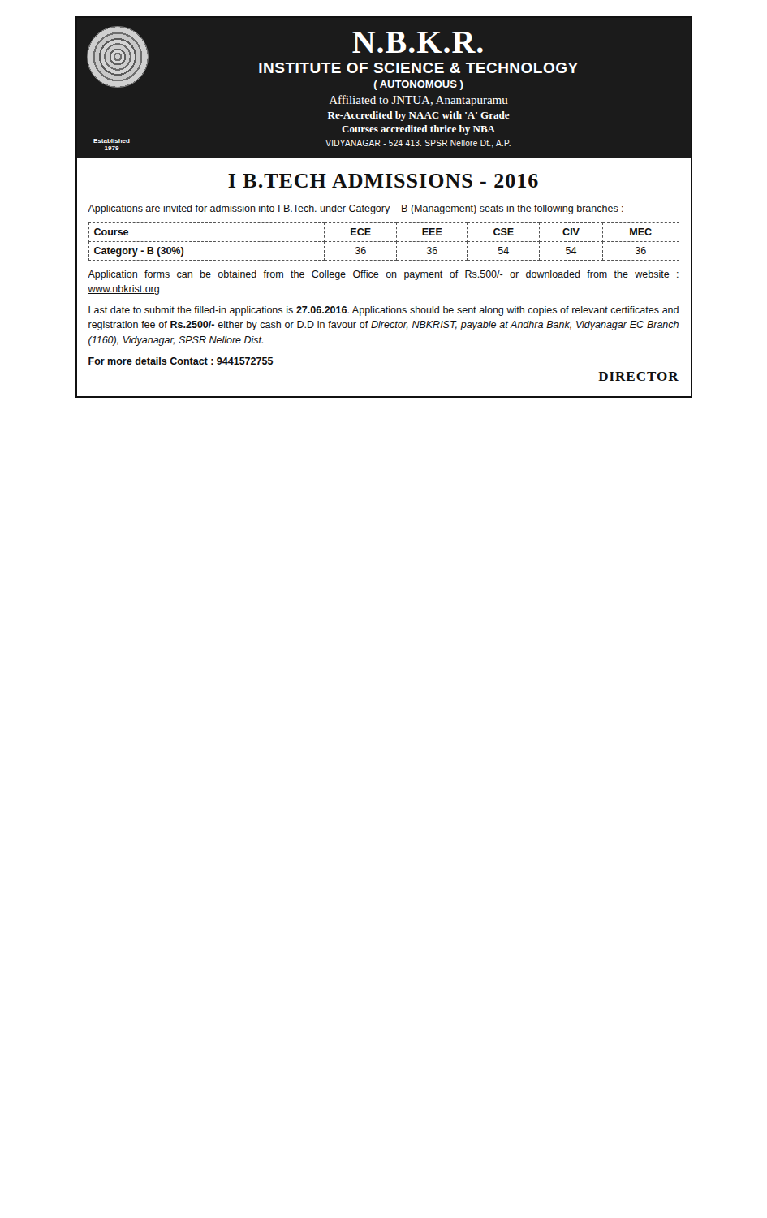Established
1979
N.B.K.R.
INSTITUTE OF SCIENCE & TECHNOLOGY
( AUTONOMOUS )
Affiliated to JNTUA, Anantapuramu
Re-Accredited by NAAC with 'A' Grade
Courses accredited thrice by NBA
VIDYANAGAR - 524 413. SPSR Nellore Dt., A.P.
I B.TECH ADMISSIONS - 2016
Applications are invited for admission into I B.Tech. under Category – B (Management) seats in the following branches :
| Course | ECE | EEE | CSE | CIV | MEC |
| --- | --- | --- | --- | --- | --- |
| Category - B (30%) | 36 | 36 | 54 | 54 | 36 |
Application forms can be obtained from the College Office on payment of Rs.500/- or downloaded from the website : www.nbkrist.org
Last date to submit the filled-in applications is 27.06.2016. Applications should be sent along with copies of relevant certificates and registration fee of Rs.2500/- either by cash or D.D in favour of Director, NBKRIST, payable at Andhra Bank, Vidyanagar EC Branch (1160), Vidyanagar, SPSR Nellore Dist.
For more details Contact : 9441572755
DIRECTOR